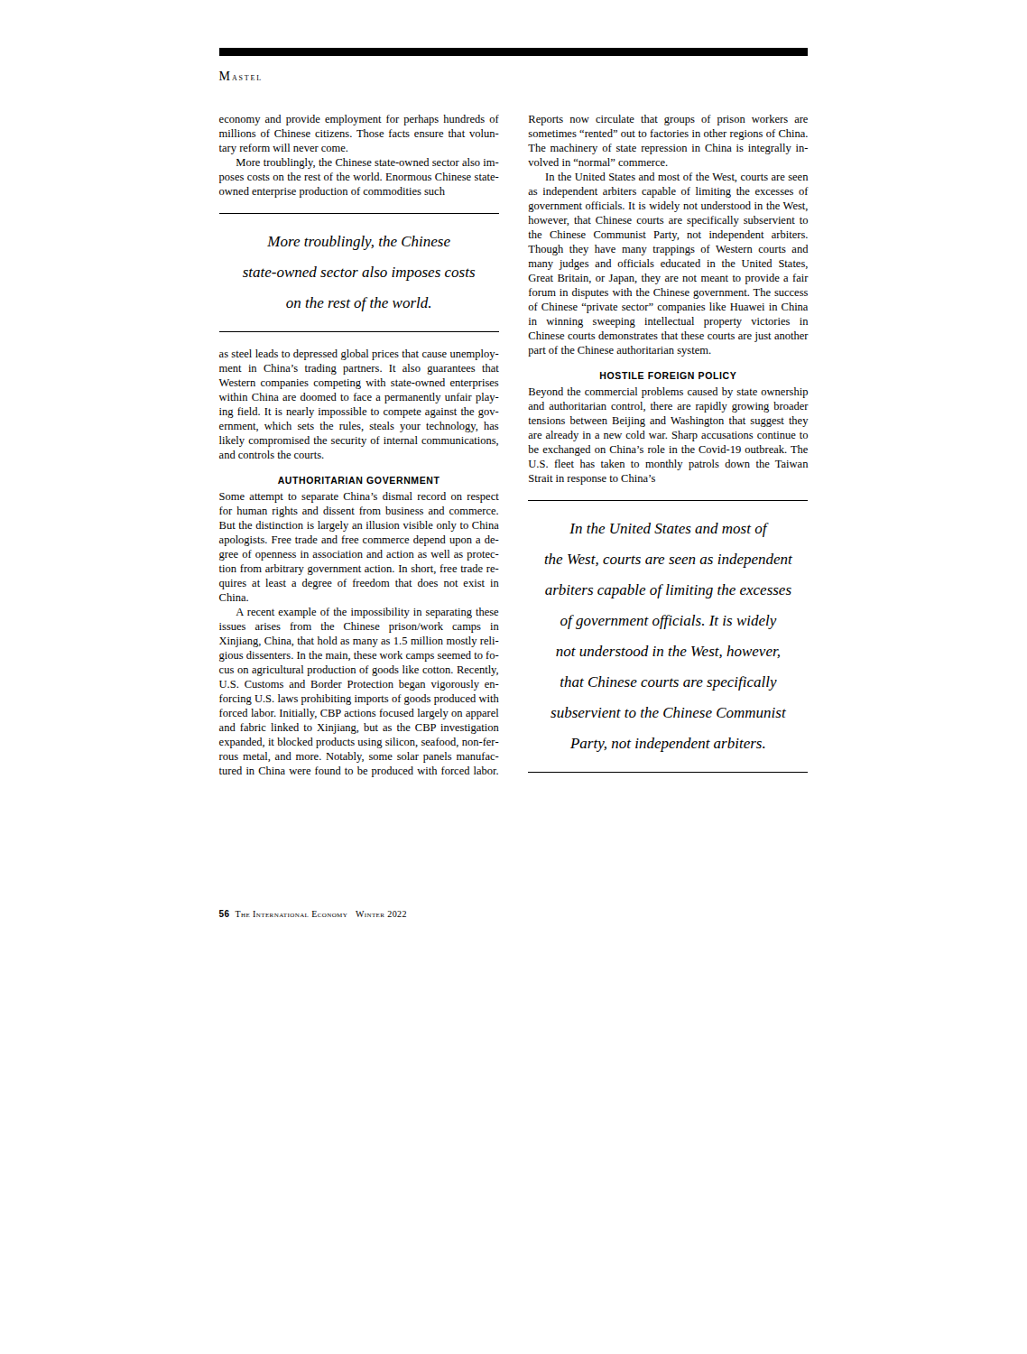Mastel
economy and provide employment for perhaps hundreds of millions of Chinese citizens. Those facts ensure that voluntary reform will never come.
More troublingly, the Chinese state-owned sector also imposes costs on the rest of the world. Enormous Chinese state-owned enterprise production of commodities such
More troublingly, the Chinese
state-owned sector also imposes costs
on the rest of the world.
as steel leads to depressed global prices that cause unemployment in China’s trading partners. It also guarantees that Western companies competing with state-owned enterprises within China are doomed to face a permanently unfair playing field. It is nearly impossible to compete against the government, which sets the rules, steals your technology, has likely compromised the security of internal communications, and controls the courts.
Authoritarian Government
Some attempt to separate China’s dismal record on respect for human rights and dissent from business and commerce. But the distinction is largely an illusion visible only to China apologists. Free trade and free commerce depend upon a degree of openness in association and action as well as protection from arbitrary government action. In short, free trade requires at least a degree of freedom that does not exist in China.
A recent example of the impossibility in separating these issues arises from the Chinese prison/work camps in Xinjiang, China, that hold as many as 1.5 million mostly religious dissenters. In the main, these work camps seemed to focus on agricultural production of goods like cotton. Recently, U.S. Customs and Border Protection began vigorously enforcing U.S. laws prohibiting imports of goods produced with forced labor. Initially, CBP actions focused largely on apparel and fabric linked to Xinjiang, but as the CBP investigation expanded, it blocked products using silicon, seafood, non-ferrous metal, and more. Notably, some solar panels manufactured in China were found to be produced with forced labor. Reports now circulate that groups of prison workers are sometimes “rented” out to factories in other regions of China. The machinery of state repression in China is integrally involved in “normal” commerce.
In the United States and most of the West, courts are seen as independent arbiters capable of limiting the excesses of government officials. It is widely not understood in the West, however, that Chinese courts are specifically subservient to the Chinese Communist Party, not independent arbiters. Though they have many trappings of Western courts and many judges and officials educated in the United States, Great Britain, or Japan, they are not meant to provide a fair forum in disputes with the Chinese government. The success of Chinese “private sector” companies like Huawei in China in winning sweeping intellectual property victories in Chinese courts demonstrates that these courts are just another part of the Chinese authoritarian system.
Hostile Foreign Policy
Beyond the commercial problems caused by state ownership and authoritarian control, there are rapidly growing broader tensions between Beijing and Washington that suggest they are already in a new cold war. Sharp accusations continue to be exchanged on China’s role in the Covid-19 outbreak. The U.S. fleet has taken to monthly patrols down the Taiwan Strait in response to China’s
In the United States and most of
the West, courts are seen as independent
arbiters capable of limiting the excesses
of government officials. It is widely
not understood in the West, however,
that Chinese courts are specifically
subservient to the Chinese Communist
Party, not independent arbiters.
56 The International Economy Winter 2022